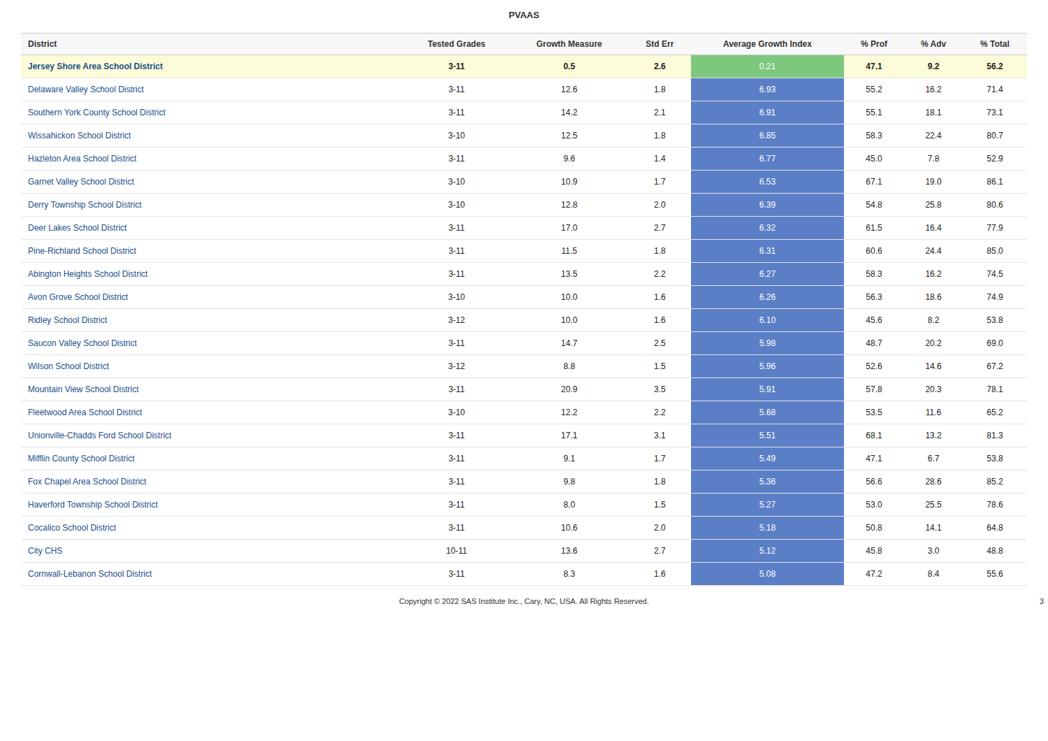PVAAS
| District | Tested Grades | Growth Measure | Std Err | Average Growth Index | % Prof | % Adv | % Total |
| --- | --- | --- | --- | --- | --- | --- | --- |
| Jersey Shore Area School District | 3-11 | 0.5 | 2.6 | 0.21 | 47.1 | 9.2 | 56.2 |
| Delaware Valley School District | 3-11 | 12.6 | 1.8 | 6.93 | 55.2 | 16.2 | 71.4 |
| Southern York County School District | 3-11 | 14.2 | 2.1 | 6.91 | 55.1 | 18.1 | 73.1 |
| Wissahickon School District | 3-10 | 12.5 | 1.8 | 6.85 | 58.3 | 22.4 | 80.7 |
| Hazleton Area School District | 3-11 | 9.6 | 1.4 | 6.77 | 45.0 | 7.8 | 52.9 |
| Garnet Valley School District | 3-10 | 10.9 | 1.7 | 6.53 | 67.1 | 19.0 | 86.1 |
| Derry Township School District | 3-10 | 12.8 | 2.0 | 6.39 | 54.8 | 25.8 | 80.6 |
| Deer Lakes School District | 3-11 | 17.0 | 2.7 | 6.32 | 61.5 | 16.4 | 77.9 |
| Pine-Richland School District | 3-11 | 11.5 | 1.8 | 6.31 | 60.6 | 24.4 | 85.0 |
| Abington Heights School District | 3-11 | 13.5 | 2.2 | 6.27 | 58.3 | 16.2 | 74.5 |
| Avon Grove School District | 3-10 | 10.0 | 1.6 | 6.26 | 56.3 | 18.6 | 74.9 |
| Ridley School District | 3-12 | 10.0 | 1.6 | 6.10 | 45.6 | 8.2 | 53.8 |
| Saucon Valley School District | 3-11 | 14.7 | 2.5 | 5.98 | 48.7 | 20.2 | 69.0 |
| Wilson School District | 3-12 | 8.8 | 1.5 | 5.96 | 52.6 | 14.6 | 67.2 |
| Mountain View School District | 3-11 | 20.9 | 3.5 | 5.91 | 57.8 | 20.3 | 78.1 |
| Fleetwood Area School District | 3-10 | 12.2 | 2.2 | 5.68 | 53.5 | 11.6 | 65.2 |
| Unionville-Chadds Ford School District | 3-11 | 17.1 | 3.1 | 5.51 | 68.1 | 13.2 | 81.3 |
| Mifflin County School District | 3-11 | 9.1 | 1.7 | 5.49 | 47.1 | 6.7 | 53.8 |
| Fox Chapel Area School District | 3-11 | 9.8 | 1.8 | 5.36 | 56.6 | 28.6 | 85.2 |
| Haverford Township School District | 3-11 | 8.0 | 1.5 | 5.27 | 53.0 | 25.5 | 78.6 |
| Cocalico School District | 3-11 | 10.6 | 2.0 | 5.18 | 50.8 | 14.1 | 64.8 |
| City CHS | 10-11 | 13.6 | 2.7 | 5.12 | 45.8 | 3.0 | 48.8 |
| Cornwall-Lebanon School District | 3-11 | 8.3 | 1.6 | 5.08 | 47.2 | 8.4 | 55.6 |
Copyright © 2022 SAS Institute Inc., Cary, NC, USA. All Rights Reserved. 3